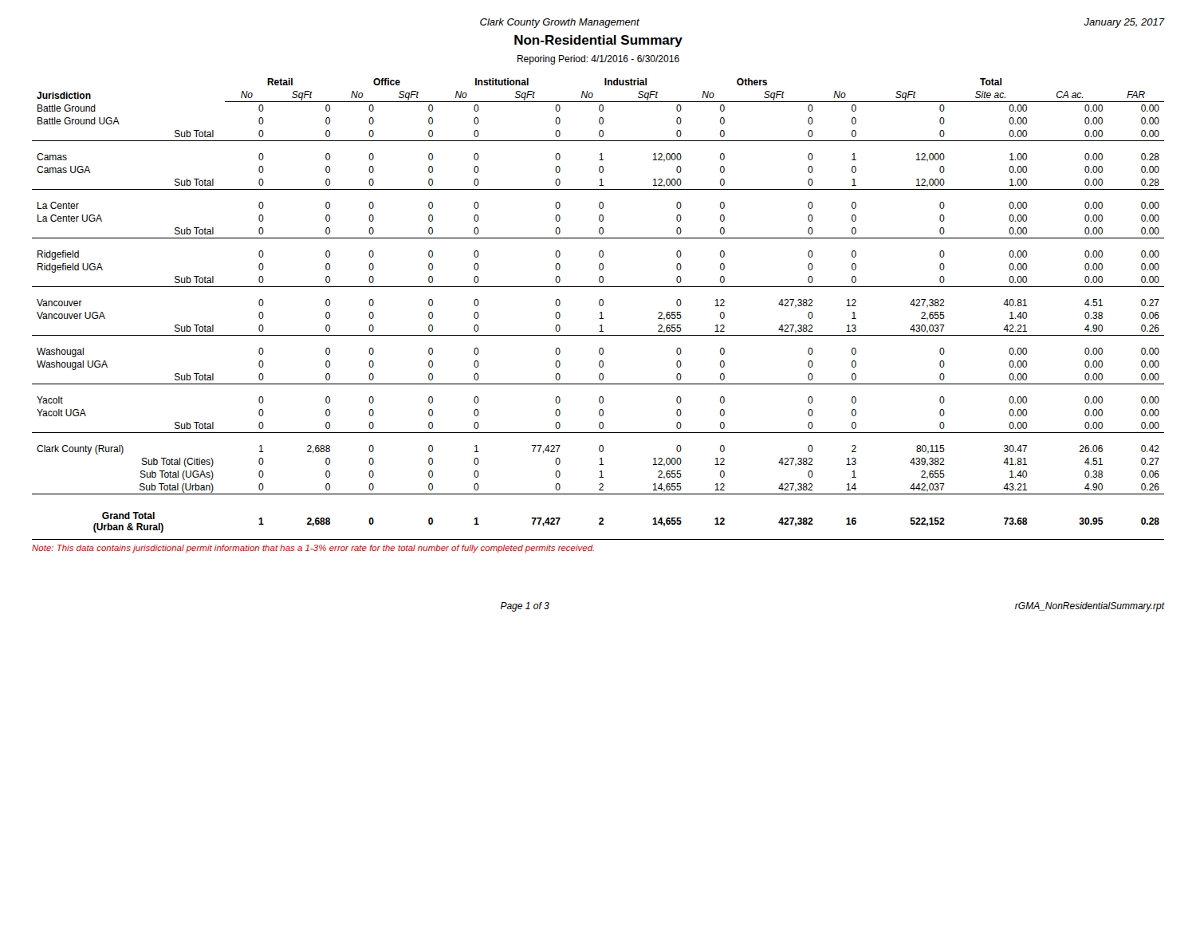Clark County Growth Management January 25, 2017
Non-Residential Summary
Reporing Period: 4/1/2016 - 6/30/2016
| Jurisdiction | Retail | Office | Institutional | Industrial | Others | Total |
| --- | --- | --- | --- | --- | --- | --- |
| No | SqFt | No | SqFt | No | SqFt | No | SqFt | No | SqFt | No | SqFt | Site ac. | CA ac. | FAR |
| Battle Ground | 0 | 0 | 0 | 0 | 0 | 0 | 0 | 0 | 0 | 0 | 0 | 0 | 0.00 | 0.00 | 0.00 |
| Battle Ground UGA | 0 | 0 | 0 | 0 | 0 | 0 | 0 | 0 | 0 | 0 | 0 | 0 | 0.00 | 0.00 | 0.00 |
| Sub Total | 0 | 0 | 0 | 0 | 0 | 0 | 0 | 0 | 0 | 0 | 0 | 0 | 0.00 | 0.00 | 0.00 |
| Camas | 0 | 0 | 0 | 0 | 0 | 0 | 1 | 12,000 | 0 | 0 | 1 | 12,000 | 1.00 | 0.00 | 0.28 |
| Camas UGA | 0 | 0 | 0 | 0 | 0 | 0 | 0 | 0 | 0 | 0 | 0 | 0 | 0.00 | 0.00 | 0.00 |
| Sub Total | 0 | 0 | 0 | 0 | 0 | 0 | 1 | 12,000 | 0 | 0 | 1 | 12,000 | 1.00 | 0.00 | 0.28 |
| La Center | 0 | 0 | 0 | 0 | 0 | 0 | 0 | 0 | 0 | 0 | 0 | 0 | 0.00 | 0.00 | 0.00 |
| La Center UGA | 0 | 0 | 0 | 0 | 0 | 0 | 0 | 0 | 0 | 0 | 0 | 0 | 0.00 | 0.00 | 0.00 |
| Sub Total | 0 | 0 | 0 | 0 | 0 | 0 | 0 | 0 | 0 | 0 | 0 | 0 | 0.00 | 0.00 | 0.00 |
| Ridgefield | 0 | 0 | 0 | 0 | 0 | 0 | 0 | 0 | 0 | 0 | 0 | 0 | 0.00 | 0.00 | 0.00 |
| Ridgefield UGA | 0 | 0 | 0 | 0 | 0 | 0 | 0 | 0 | 0 | 0 | 0 | 0 | 0.00 | 0.00 | 0.00 |
| Sub Total | 0 | 0 | 0 | 0 | 0 | 0 | 0 | 0 | 0 | 0 | 0 | 0 | 0.00 | 0.00 | 0.00 |
| Vancouver | 0 | 0 | 0 | 0 | 0 | 0 | 0 | 0 | 12 | 427,382 | 12 | 427,382 | 40.81 | 4.51 | 0.27 |
| Vancouver UGA | 0 | 0 | 0 | 0 | 0 | 0 | 1 | 2,655 | 0 | 0 | 1 | 2,655 | 1.40 | 0.38 | 0.06 |
| Sub Total | 0 | 0 | 0 | 0 | 0 | 0 | 1 | 2,655 | 12 | 427,382 | 13 | 430,037 | 42.21 | 4.90 | 0.26 |
| Washougal | 0 | 0 | 0 | 0 | 0 | 0 | 0 | 0 | 0 | 0 | 0 | 0 | 0.00 | 0.00 | 0.00 |
| Washougal UGA | 0 | 0 | 0 | 0 | 0 | 0 | 0 | 0 | 0 | 0 | 0 | 0 | 0.00 | 0.00 | 0.00 |
| Sub Total | 0 | 0 | 0 | 0 | 0 | 0 | 0 | 0 | 0 | 0 | 0 | 0 | 0.00 | 0.00 | 0.00 |
| Yacolt | 0 | 0 | 0 | 0 | 0 | 0 | 0 | 0 | 0 | 0 | 0 | 0 | 0.00 | 0.00 | 0.00 |
| Yacolt UGA | 0 | 0 | 0 | 0 | 0 | 0 | 0 | 0 | 0 | 0 | 0 | 0 | 0.00 | 0.00 | 0.00 |
| Sub Total | 0 | 0 | 0 | 0 | 0 | 0 | 0 | 0 | 0 | 0 | 0 | 0 | 0.00 | 0.00 | 0.00 |
| Clark County (Rural) | 1 | 2,688 | 0 | 0 | 1 | 77,427 | 0 | 0 | 0 | 0 | 2 | 80,115 | 30.47 | 26.06 | 0.42 |
| Sub Total (Cities) | 0 | 0 | 0 | 0 | 0 | 0 | 1 | 12,000 | 12 | 427,382 | 13 | 439,382 | 41.81 | 4.51 | 0.27 |
| Sub Total (UGAs) | 0 | 0 | 0 | 0 | 0 | 0 | 1 | 2,655 | 0 | 0 | 1 | 2,655 | 1.40 | 0.38 | 0.06 |
| Sub Total (Urban) | 0 | 0 | 0 | 0 | 0 | 0 | 2 | 14,655 | 12 | 427,382 | 14 | 442,037 | 43.21 | 4.90 | 0.26 |
| Grand Total (Urban & Rural) | 1 | 2,688 | 0 | 0 | 1 | 77,427 | 2 | 14,655 | 12 | 427,382 | 16 | 522,152 | 73.68 | 30.95 | 0.28 |
Note: This data contains jurisdictional permit information that has a 1-3% error rate for the total number of fully completed permits received.
Page 1 of 3 rGMA_NonResidentialSummary.rpt